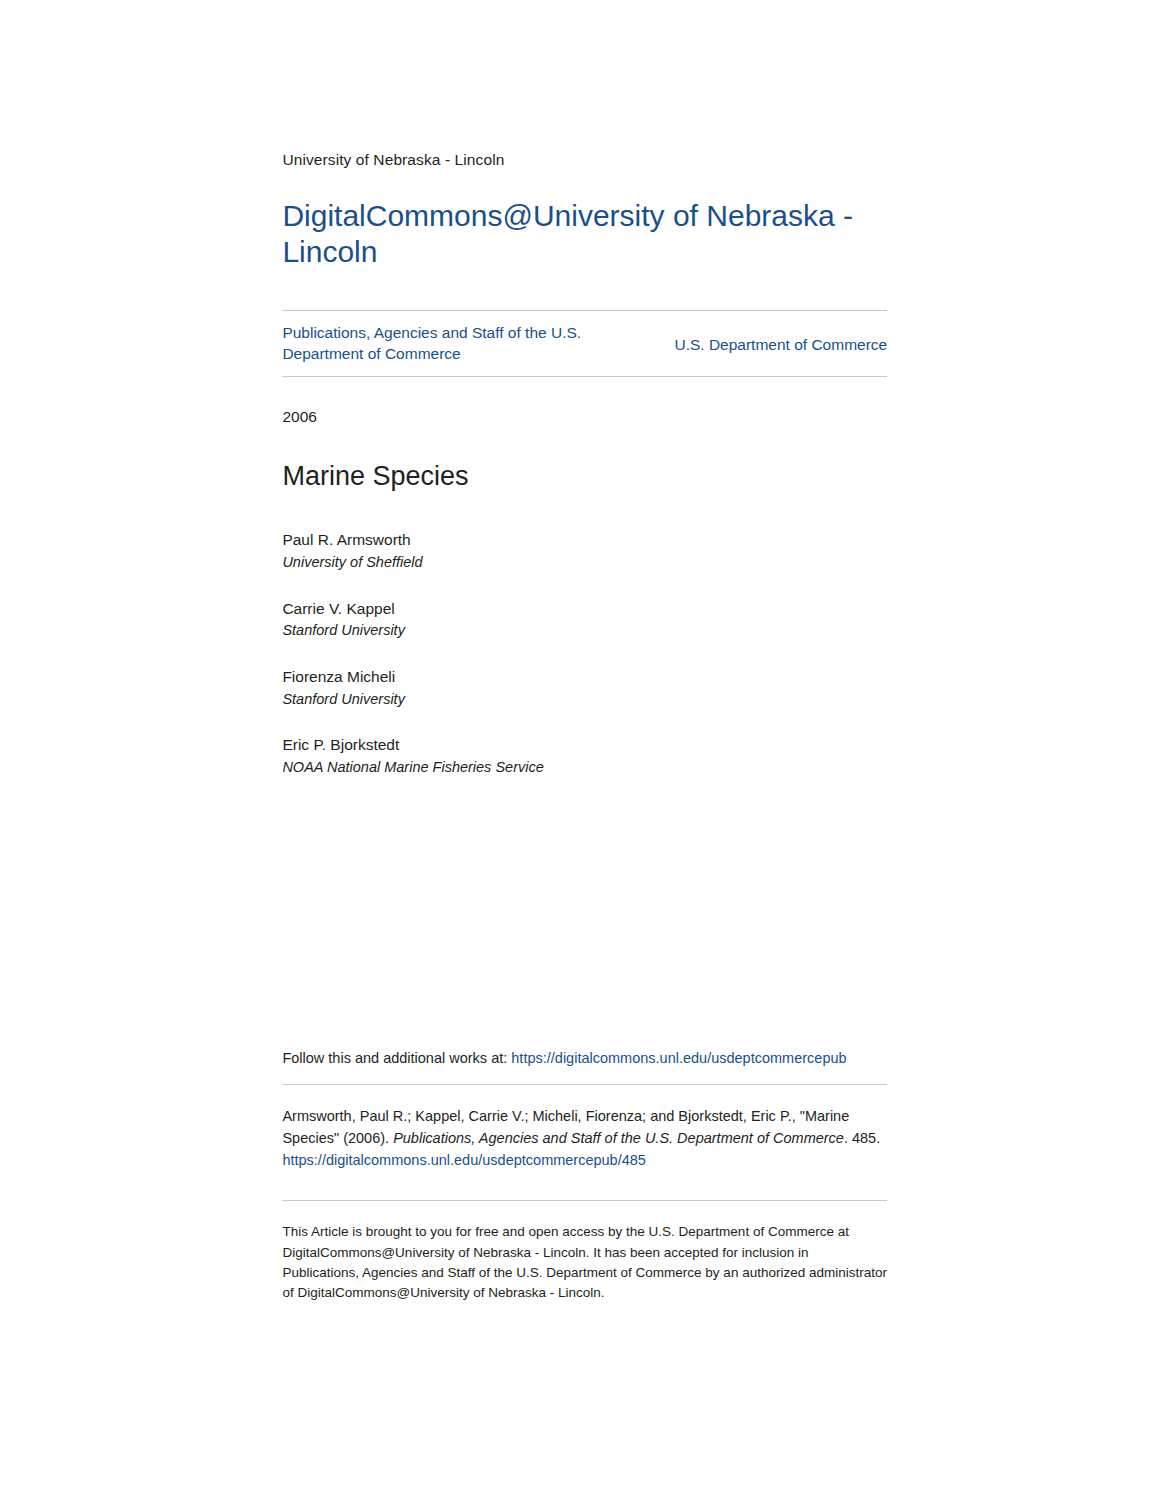University of Nebraska - Lincoln
DigitalCommons@University of Nebraska - Lincoln
Publications, Agencies and Staff of the U.S. Department of Commerce
U.S. Department of Commerce
2006
Marine Species
Paul R. Armsworth
University of Sheffield
Carrie V. Kappel
Stanford University
Fiorenza Micheli
Stanford University
Eric P. Bjorkstedt
NOAA National Marine Fisheries Service
Follow this and additional works at: https://digitalcommons.unl.edu/usdeptcommercepub
Armsworth, Paul R.; Kappel, Carrie V.; Micheli, Fiorenza; and Bjorkstedt, Eric P., "Marine Species" (2006). Publications, Agencies and Staff of the U.S. Department of Commerce. 485.
https://digitalcommons.unl.edu/usdeptcommercepub/485
This Article is brought to you for free and open access by the U.S. Department of Commerce at DigitalCommons@University of Nebraska - Lincoln. It has been accepted for inclusion in Publications, Agencies and Staff of the U.S. Department of Commerce by an authorized administrator of DigitalCommons@University of Nebraska - Lincoln.